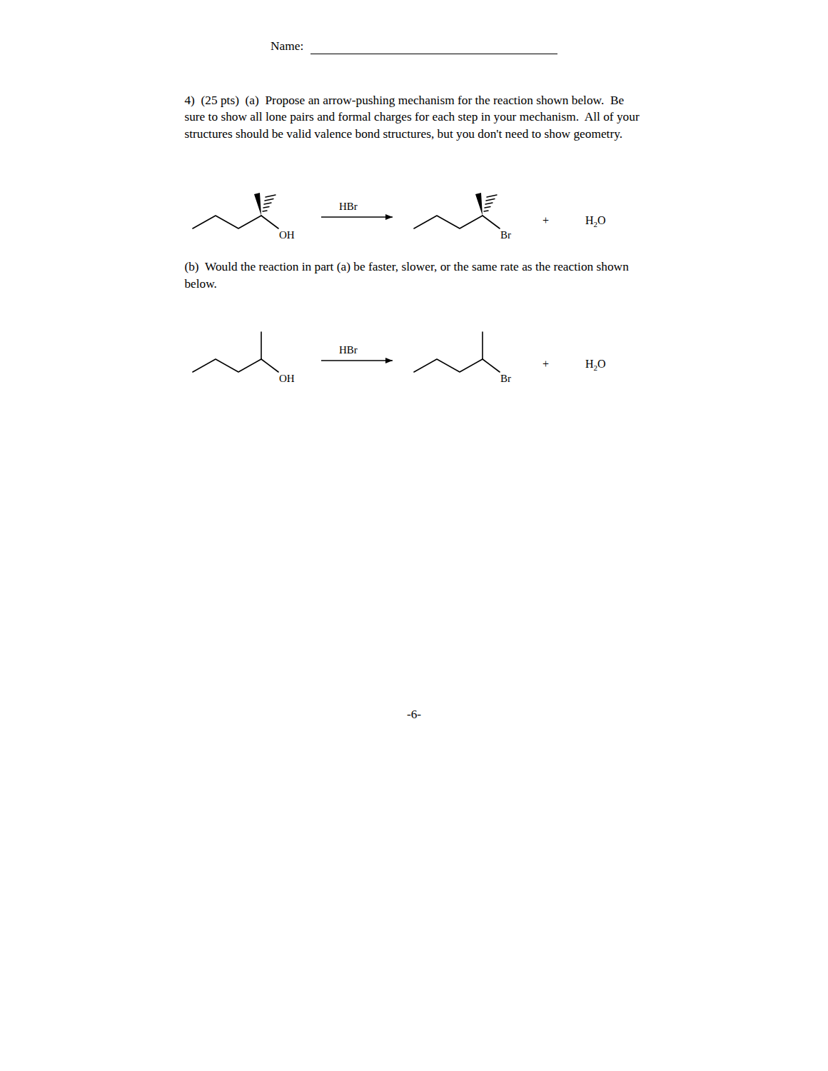Name:
4) (25 pts) (a) Propose an arrow-pushing mechanism for the reaction shown below. Be sure to show all lone pairs and formal charges for each step in your mechanism. All of your structures should be valid valence bond structures, but you don't need to show geometry.
OH HBr Br + H2O
(b) Would the reaction in part (a) be faster, slower, or the same rate as the reaction shown below.
OH HBr Br + H2O
-6-